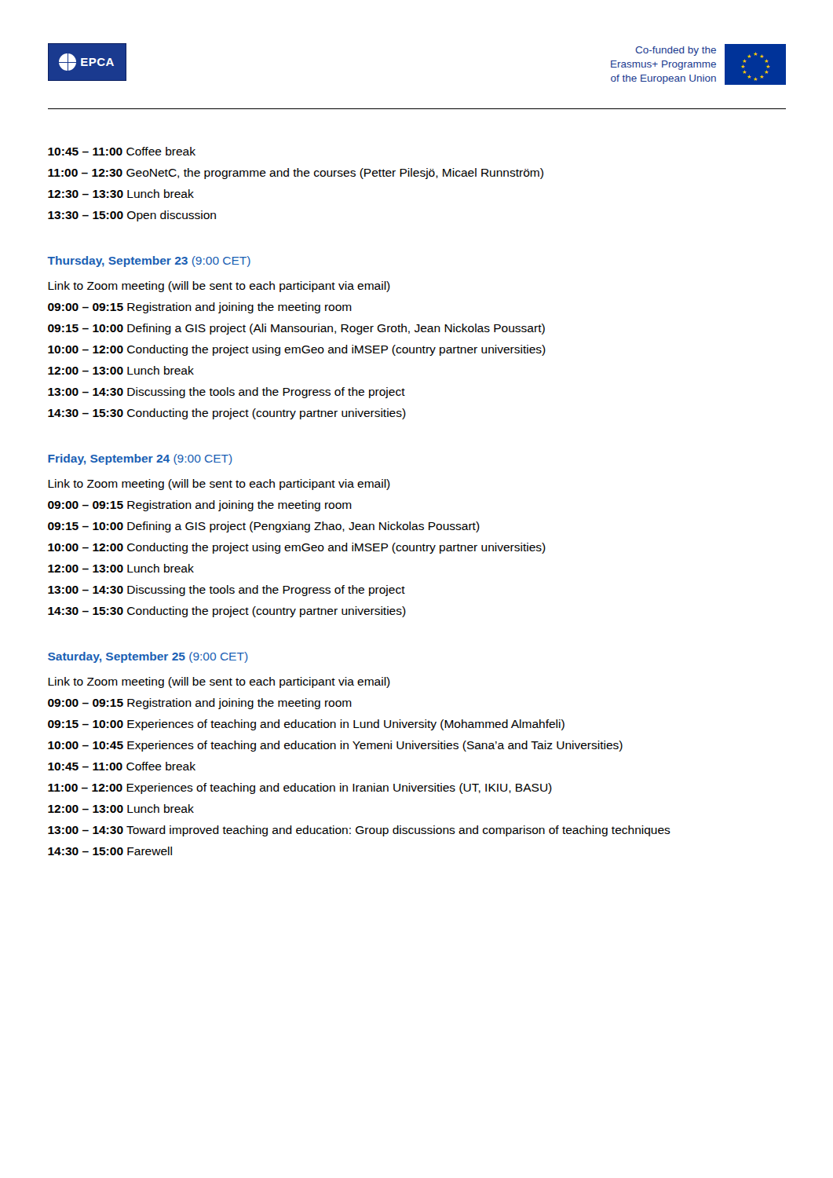EPCA
Co-funded by the
Erasmus+ Programme
of the European Union
★ ★ ★ ★ ★ ★ ★ ★ ★ ★ ★ ★
10:45 – 11:00 Coffee break
11:00 – 12:30 GeoNetC, the programme and the courses (Petter Pilesjö, Micael Runnström)
12:30 – 13:30 Lunch break
13:30 – 15:00 Open discussion
Thursday, September 23 (9:00 CET)
Link to Zoom meeting (will be sent to each participant via email)
09:00 – 09:15 Registration and joining the meeting room
09:15 – 10:00 Defining a GIS project (Ali Mansourian, Roger Groth, Jean Nickolas Poussart)
10:00 – 12:00 Conducting the project using emGeo and iMSEP (country partner universities)
12:00 – 13:00 Lunch break
13:00 – 14:30 Discussing the tools and the Progress of the project
14:30 – 15:30 Conducting the project (country partner universities)
Friday, September 24 (9:00 CET)
Link to Zoom meeting (will be sent to each participant via email)
09:00 – 09:15 Registration and joining the meeting room
09:15 – 10:00 Defining a GIS project (Pengxiang Zhao, Jean Nickolas Poussart)
10:00 – 12:00 Conducting the project using emGeo and iMSEP (country partner universities)
12:00 – 13:00 Lunch break
13:00 – 14:30 Discussing the tools and the Progress of the project
14:30 – 15:30 Conducting the project (country partner universities)
Saturday, September 25 (9:00 CET)
Link to Zoom meeting (will be sent to each participant via email)
09:00 – 09:15 Registration and joining the meeting room
09:15 – 10:00 Experiences of teaching and education in Lund University (Mohammed Almahfeli)
10:00 – 10:45 Experiences of teaching and education in Yemeni Universities (Sana’a and Taiz Universities)
10:45 – 11:00 Coffee break
11:00 – 12:00 Experiences of teaching and education in Iranian Universities (UT, IKIU, BASU)
12:00 – 13:00 Lunch break
13:00 – 14:30 Toward improved teaching and education: Group discussions and comparison of teaching techniques
14:30 – 15:00 Farewell